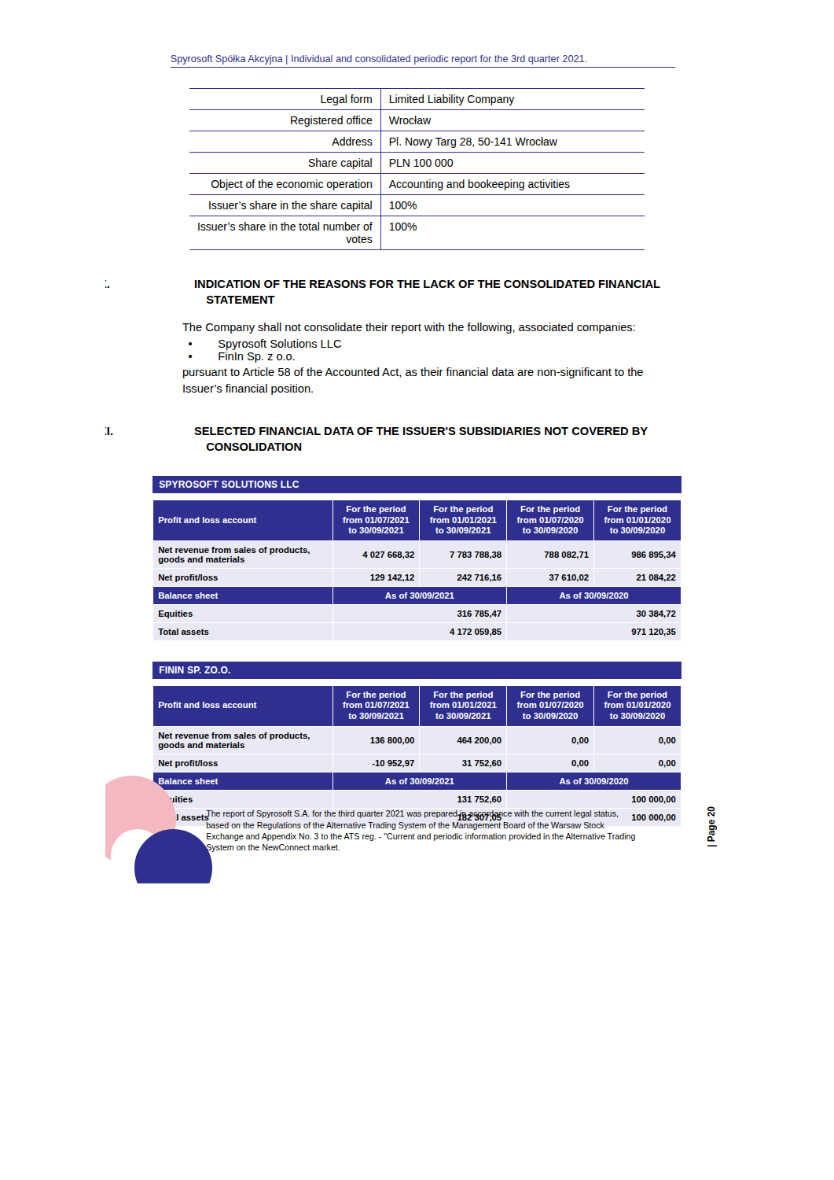Spyrosoft Spółka Akcyjna | Individual and consolidated periodic report for the 3rd quarter 2021.
| Legal form | Limited Liability Company |
| Registered office | Wrocław |
| Address | Pl. Nowy Targ 28, 50-141 Wrocław |
| Share capital | PLN 100 000 |
| Object of the economic operation | Accounting and bookeeping activities |
| Issuer’s share in the share capital | 100% |
| Issuer’s share in the total number of votes | 100% |
X. INDICATION OF THE REASONS FOR THE LACK OF THE CONSOLIDATED FINANCIAL STATEMENT
The Company shall not consolidate their report with the following, associated companies:
Spyrosoft Solutions LLC
FinIn Sp. z o.o.
pursuant to Article 58 of the Accounted Act, as their financial data are non-significant to the Issuer’s financial position.
XI. SELECTED FINANCIAL DATA OF THE ISSUER'S SUBSIDIARIES NOT COVERED BY CONSOLIDATION
SPYROSOFT SOLUTIONS LLC
| Profit and loss account | For the period from 01/07/2021 to 30/09/2021 | For the period from 01/01/2021 to 30/09/2021 | For the period from 01/07/2020 to 30/09/2020 | For the period from 01/01/2020 to 30/09/2020 |
| --- | --- | --- | --- | --- |
| Net revenue from sales of products, goods and materials | 4 027 668,32 | 7 783 788,38 | 788 082,71 | 986 895,34 |
| Net profit/loss | 129 142,12 | 242 716,16 | 37 610,02 | 21 084,22 |
| Balance sheet | As of 30/09/2021 | As of 30/09/2020 |
| Equities | 316 785,47 | 30 384,72 |
| Total assets | 4 172 059,85 | 971 120,35 |
FININ SP. ZO.O.
| Profit and loss account | For the period from 01/07/2021 to 30/09/2021 | For the period from 01/01/2021 to 30/09/2021 | For the period from 01/07/2020 to 30/09/2020 | For the period from 01/01/2020 to 30/09/2020 |
| --- | --- | --- | --- | --- |
| Net revenue from sales of products, goods and materials | 136 800,00 | 464 200,00 | 0,00 | 0,00 |
| Net profit/loss | -10 952,97 | 31 752,60 | 0,00 | 0,00 |
| Balance sheet | As of 30/09/2021 | As of 30/09/2020 |
| Equities | 131 752,60 | 100 000,00 |
| Total assets | 182 307,05 | 100 000,00 |
The report of Spyrosoft S.A. for the third quarter 2021 was prepared in accordance with the current legal status, based on the Regulations of the Alternative Trading System of the Management Board of the Warsaw Stock Exchange and Appendix No. 3 to the ATS reg. - "Current and periodic information provided in the Alternative Trading System on the NewConnect market.
| Page 20